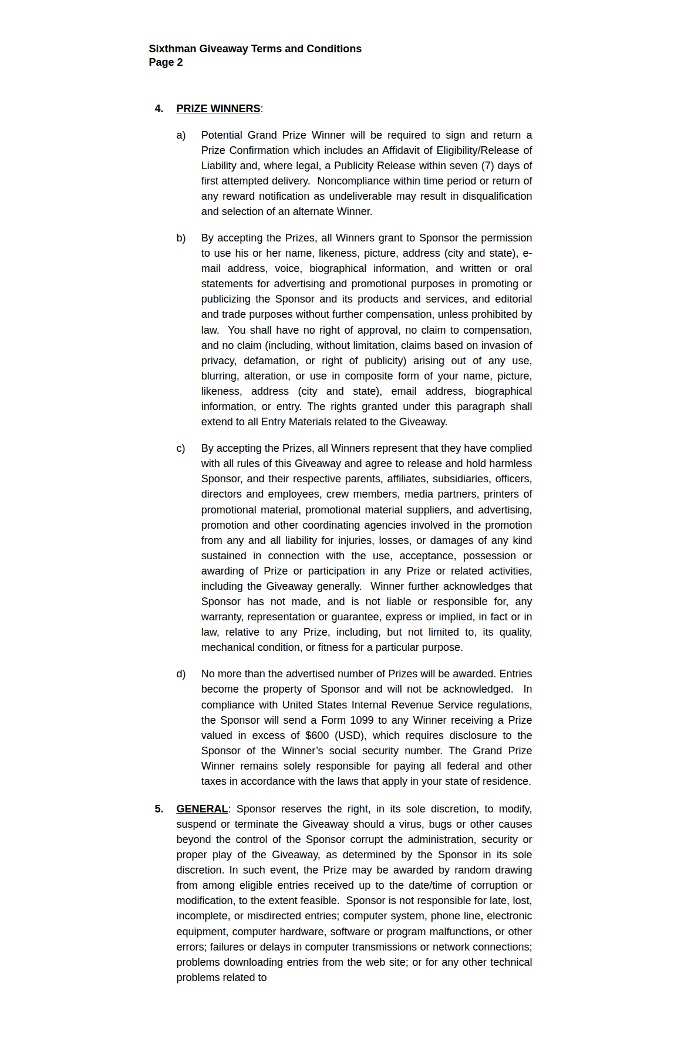Sixthman Giveaway Terms and Conditions
Page 2
4. PRIZE WINNERS:
a) Potential Grand Prize Winner will be required to sign and return a Prize Confirmation which includes an Affidavit of Eligibility/Release of Liability and, where legal, a Publicity Release within seven (7) days of first attempted delivery. Noncompliance within time period or return of any reward notification as undeliverable may result in disqualification and selection of an alternate Winner.
b) By accepting the Prizes, all Winners grant to Sponsor the permission to use his or her name, likeness, picture, address (city and state), e-mail address, voice, biographical information, and written or oral statements for advertising and promotional purposes in promoting or publicizing the Sponsor and its products and services, and editorial and trade purposes without further compensation, unless prohibited by law. You shall have no right of approval, no claim to compensation, and no claim (including, without limitation, claims based on invasion of privacy, defamation, or right of publicity) arising out of any use, blurring, alteration, or use in composite form of your name, picture, likeness, address (city and state), email address, biographical information, or entry. The rights granted under this paragraph shall extend to all Entry Materials related to the Giveaway.
c) By accepting the Prizes, all Winners represent that they have complied with all rules of this Giveaway and agree to release and hold harmless Sponsor, and their respective parents, affiliates, subsidiaries, officers, directors and employees, crew members, media partners, printers of promotional material, promotional material suppliers, and advertising, promotion and other coordinating agencies involved in the promotion from any and all liability for injuries, losses, or damages of any kind sustained in connection with the use, acceptance, possession or awarding of Prize or participation in any Prize or related activities, including the Giveaway generally. Winner further acknowledges that Sponsor has not made, and is not liable or responsible for, any warranty, representation or guarantee, express or implied, in fact or in law, relative to any Prize, including, but not limited to, its quality, mechanical condition, or fitness for a particular purpose.
d) No more than the advertised number of Prizes will be awarded. Entries become the property of Sponsor and will not be acknowledged. In compliance with United States Internal Revenue Service regulations, the Sponsor will send a Form 1099 to any Winner receiving a Prize valued in excess of $600 (USD), which requires disclosure to the Sponsor of the Winner’s social security number. The Grand Prize Winner remains solely responsible for paying all federal and other taxes in accordance with the laws that apply in your state of residence.
5.
GENERAL: Sponsor reserves the right, in its sole discretion, to modify, suspend or terminate the Giveaway should a virus, bugs or other causes beyond the control of the Sponsor corrupt the administration, security or proper play of the Giveaway, as determined by the Sponsor in its sole discretion. In such event, the Prize may be awarded by random drawing from among eligible entries received up to the date/time of corruption or modification, to the extent feasible. Sponsor is not responsible for late, lost, incomplete, or misdirected entries; computer system, phone line, electronic equipment, computer hardware, software or program malfunctions, or other errors; failures or delays in computer transmissions or network connections; problems downloading entries from the web site; or for any other technical problems related to